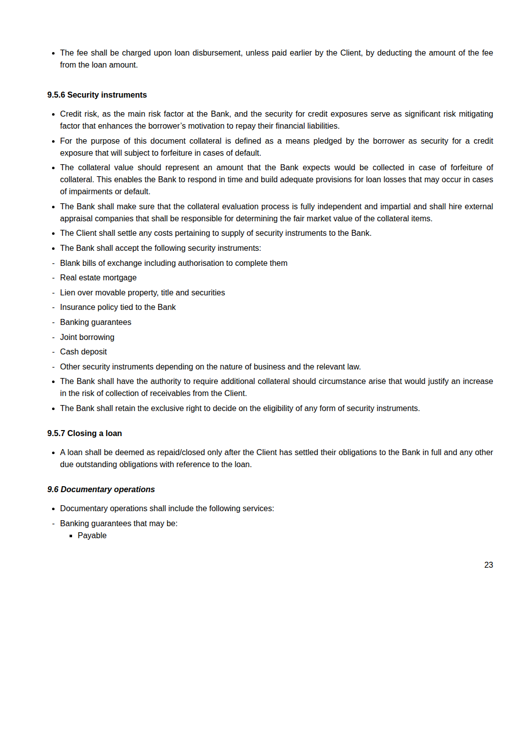The fee shall be charged upon loan disbursement, unless paid earlier by the Client, by deducting the amount of the fee from the loan amount.
9.5.6 Security instruments
Credit risk, as the main risk factor at the Bank, and the security for credit exposures serve as significant risk mitigating factor that enhances the borrower’s motivation to repay their financial liabilities.
For the purpose of this document collateral is defined as a means pledged by the borrower as security for a credit exposure that will subject to forfeiture in cases of default.
The collateral value should represent an amount that the Bank expects would be collected in case of forfeiture of collateral. This enables the Bank to respond in time and build adequate provisions for loan losses that may occur in cases of impairments or default.
The Bank shall make sure that the collateral evaluation process is fully independent and impartial and shall hire external appraisal companies that shall be responsible for determining the fair market value of the collateral items.
The Client shall settle any costs pertaining to supply of security instruments to the Bank.
The Bank shall accept the following security instruments:
Blank bills of exchange including authorisation to complete them
Real estate mortgage
Lien over movable property, title and securities
Insurance policy tied to the Bank
Banking guarantees
Joint borrowing
Cash deposit
Other security instruments depending on the nature of business and the relevant law.
The Bank shall have the authority to require additional collateral should circumstance arise that would justify an increase in the risk of collection of receivables from the Client.
The Bank shall retain the exclusive right to decide on the eligibility of any form of security instruments.
9.5.7 Closing a loan
A loan shall be deemed as repaid/closed only after the Client has settled their obligations to the Bank in full and any other due outstanding obligations with reference to the loan.
9.6 Documentary operations
Documentary operations shall include the following services:
Banking guarantees that may be:
Payable
23